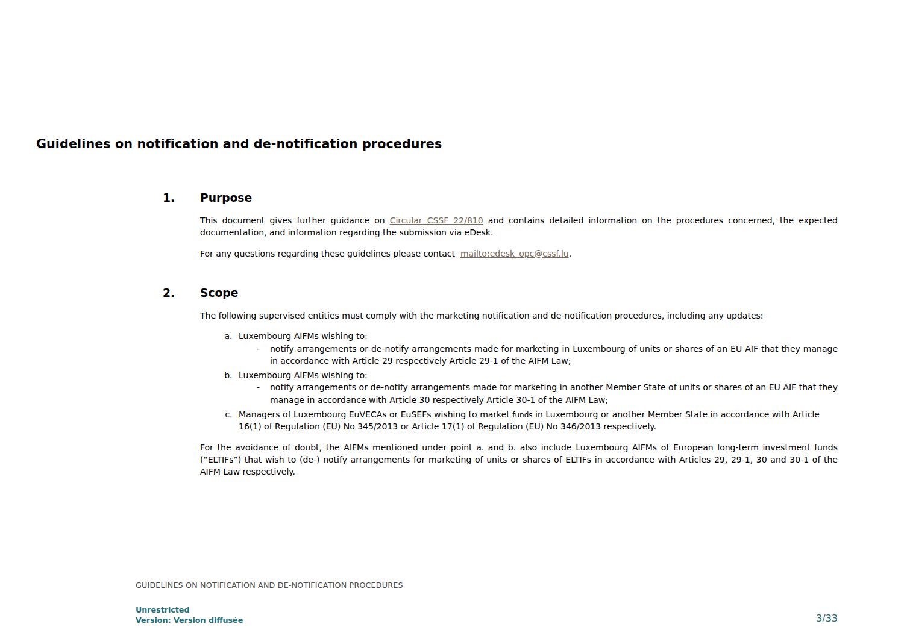Guidelines on notification and de-notification procedures
1.
Purpose
This document gives further guidance on Circular CSSF 22/810 and contains detailed information on the procedures concerned, the expected documentation, and information regarding the submission via eDesk.
For any questions regarding these guidelines please contact mailto:edesk_opc@cssf.lu.
2.
Scope
The following supervised entities must comply with the marketing notification and de-notification procedures, including any updates:
Luxembourg AIFMs wishing to:
notify arrangements or de-notify arrangements made for marketing in Luxembourg of units or shares of an EU AIF that they manage in accordance with Article 29 respectively Article 29-1 of the AIFM Law;
Luxembourg AIFMs wishing to:
notify arrangements or de-notify arrangements made for marketing in another Member State of units or shares of an EU AIF that they manage in accordance with Article 30 respectively Article 30-1 of the AIFM Law;
Managers of Luxembourg EuVECAs or EuSEFs wishing to market funds in Luxembourg or another Member State in accordance with Article 16(1) of Regulation (EU) No 345/2013 or Article 17(1) of Regulation (EU) No 346/2013 respectively.
For the avoidance of doubt, the AIFMs mentioned under point a. and b. also include Luxembourg AIFMs of European long-term investment funds (“ELTIFs”) that wish to (de-) notify arrangements for marketing of units or shares of ELTIFs in accordance with Articles 29, 29-1, 30 and 30-1 of the AIFM Law respectively.
GUIDELINES ON NOTIFICATION AND DE-NOTIFICATION PROCEDURES
Unrestricted
Version: Version diffusée
3/33